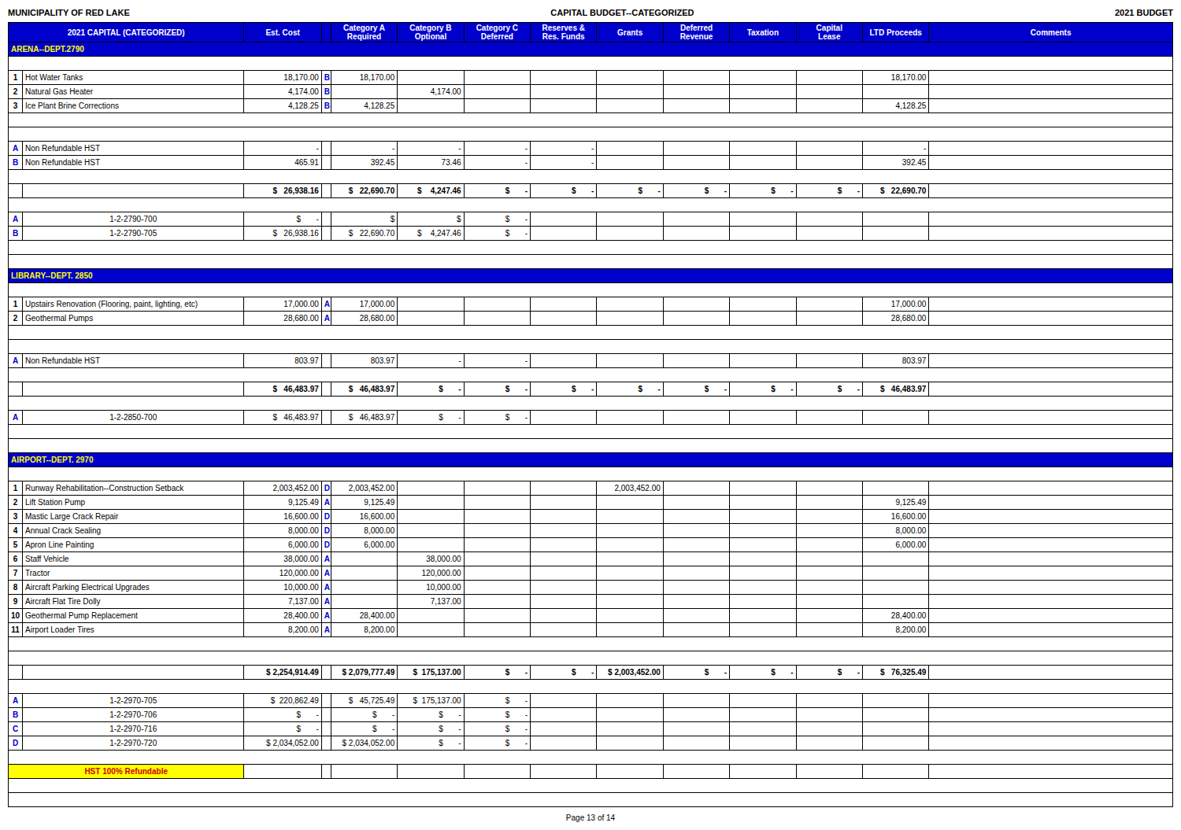MUNICIPALITY OF RED LAKE CAPITAL BUDGET--CATEGORIZED 2021 BUDGET
| 2021 CAPITAL (CATEGORIZED) | Est. Cost | | Category A Required | Category B Optional | Category C Deferred | Reserves & Res. Funds | Grants | Deferred Revenue | Taxation | Capital Lease | LTD Proceeds | Comments |
| --- | --- | --- | --- | --- | --- | --- | --- | --- | --- | --- | --- | --- |
| ARENA--DEPT.2790 |
| 1 | Hot Water Tanks | 18,170.00 | B | 18,170.00 | | | | | | | | 18,170.00 | |
| 2 | Natural Gas Heater | 4,174.00 | B | | 4,174.00 | | | | | | | | |
| 3 | Ice Plant Brine Corrections | 4,128.25 | B | 4,128.25 | | | | | | | | 4,128.25 | |
| A | Non Refundable HST | - | | - | - | - | - | | | | | - | |
| B | Non Refundable HST | 465.91 | | 392.45 | 73.46 | - | - | | | | | 392.45 | |
| | | $ 26,938.16 | | $ 22,690.70 | $ 4,247.46 | $ - | $ - | $ - | $ - | $ - | $ - | $ 22,690.70 | |
| A | 1-2-2790-700 | $ - | | $ | $ | $ - | | | | | | | |
| B | 1-2-2790-705 | $ 26,938.16 | | $ 22,690.70 | $ 4,247.46 | $ - | | | | | | | |
| LIBRARY--DEPT. 2850 |
| 1 | Upstairs Renovation (Flooring, paint, lighting, etc) | 17,000.00 | A | 17,000.00 | | | | | | | | 17,000.00 | |
| 2 | Geothermal Pumps | 28,680.00 | A | 28,680.00 | | | | | | | | 28,680.00 | |
| A | Non Refundable HST | 803.97 | | 803.97 | - | - | | | | | | 803.97 | |
| | | $ 46,483.97 | | $ 46,483.97 | $ - | $ - | $ - | $ - | $ - | $ - | $ - | $ 46,483.97 | |
| A | 1-2-2850-700 | $ 46,483.97 | | $ 46,483.97 | $ - | $ - | | | | | | | |
| AIRPORT--DEPT. 2970 |
| 1 | Runway Rehabilitation--Construction Setback | 2,003,452.00 | D | 2,003,452.00 | | | | 2,003,452.00 | | | | | |
| 2 | Lift Station Pump | 9,125.49 | A | 9,125.49 | | | | | | | | 9,125.49 | |
| 3 | Mastic Large Crack Repair | 16,600.00 | D | 16,600.00 | | | | | | | | 16,600.00 | |
| 4 | Annual Crack Sealing | 8,000.00 | D | 8,000.00 | | | | | | | | 8,000.00 | |
| 5 | Apron Line Painting | 6,000.00 | D | 6,000.00 | | | | | | | | 6,000.00 | |
| 6 | Staff Vehicle | 38,000.00 | A | | 38,000.00 | | | | | | | | |
| 7 | Tractor | 120,000.00 | A | | 120,000.00 | | | | | | | | |
| 8 | Aircraft Parking Electrical Upgrades | 10,000.00 | A | | 10,000.00 | | | | | | | | |
| 9 | Aircraft Flat Tire Dolly | 7,137.00 | A | | 7,137.00 | | | | | | | | |
| 10 | Geothermal Pump Replacement | 28,400.00 | A | 28,400.00 | | | | | | | | 28,400.00 | |
| 11 | Airport Loader Tires | 8,200.00 | A | 8,200.00 | | | | | | | | 8,200.00 | |
| | | $ 2,254,914.49 | | $ 2,079,777.49 | $ 175,137.00 | $ - | $ - | $ 2,003,452.00 | $ - | $ - | $ - | $ 76,325.49 | |
| A | 1-2-2970-705 | $ 220,862.49 | | $ 45,725.49 | $ 175,137.00 | $ - | | | | | | | |
| B | 1-2-2970-706 | $ - | | $ - | $ - | $ - | | | | | | | |
| C | 1-2-2970-716 | $ - | | $ - | $ - | $ - | | | | | | | |
| D | 1-2-2970-720 | $ 2,034,052.00 | | $ 2,034,052.00 | $ - | $ - | | | | | | | |
| HST 100% Refundable | | | | | | | | | | | | |
Page 13 of 14